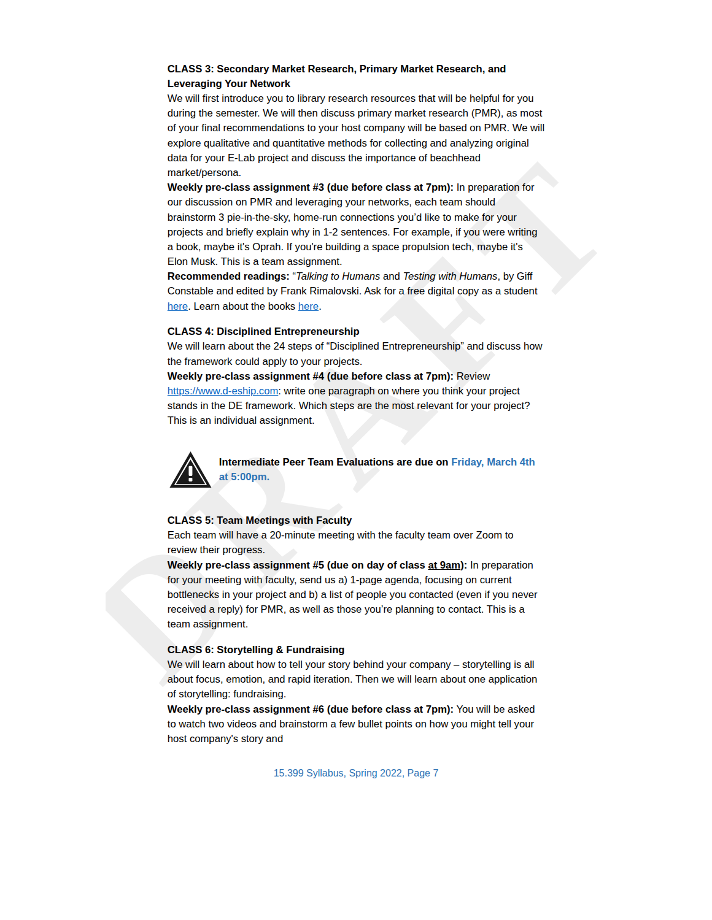DRAFT
CLASS 3: Secondary Market Research, Primary Market Research, and Leveraging Your Network
We will first introduce you to library research resources that will be helpful for you during the semester. We will then discuss primary market research (PMR), as most of your final recommendations to your host company will be based on PMR. We will explore qualitative and quantitative methods for collecting and analyzing original data for your E-Lab project and discuss the importance of beachhead market/persona.
Weekly pre-class assignment #3 (due before class at 7pm): In preparation for our discussion on PMR and leveraging your networks, each team should brainstorm 3 pie-in-the-sky, home-run connections you’d like to make for your projects and briefly explain why in 1-2 sentences. For example, if you were writing a book, maybe it's Oprah. If you're building a space propulsion tech, maybe it's Elon Musk. This is a team assignment.
Recommended readings: “Talking to Humans and Testing with Humans, by Giff Constable and edited by Frank Rimalovski. Ask for a free digital copy as a student here. Learn about the books here.
CLASS 4: Disciplined Entrepreneurship
We will learn about the 24 steps of “Disciplined Entrepreneurship” and discuss how the framework could apply to your projects.
Weekly pre-class assignment #4 (due before class at 7pm): Review https://www.d-eship.com: write one paragraph on where you think your project stands in the DE framework. Which steps are the most relevant for your project? This is an individual assignment.
Intermediate Peer Team Evaluations are due on Friday, March 4th at 5:00pm.
CLASS 5: Team Meetings with Faculty
Each team will have a 20-minute meeting with the faculty team over Zoom to review their progress.
Weekly pre-class assignment #5 (due on day of class at 9am): In preparation for your meeting with faculty, send us a) 1-page agenda, focusing on current bottlenecks in your project and b) a list of people you contacted (even if you never received a reply) for PMR, as well as those you’re planning to contact. This is a team assignment.
CLASS 6: Storytelling & Fundraising
We will learn about how to tell your story behind your company – storytelling is all about focus, emotion, and rapid iteration. Then we will learn about one application of storytelling: fundraising.
Weekly pre-class assignment #6 (due before class at 7pm): You will be asked to watch two videos and brainstorm a few bullet points on how you might tell your host company's story and
15.399 Syllabus, Spring 2022, Page 7